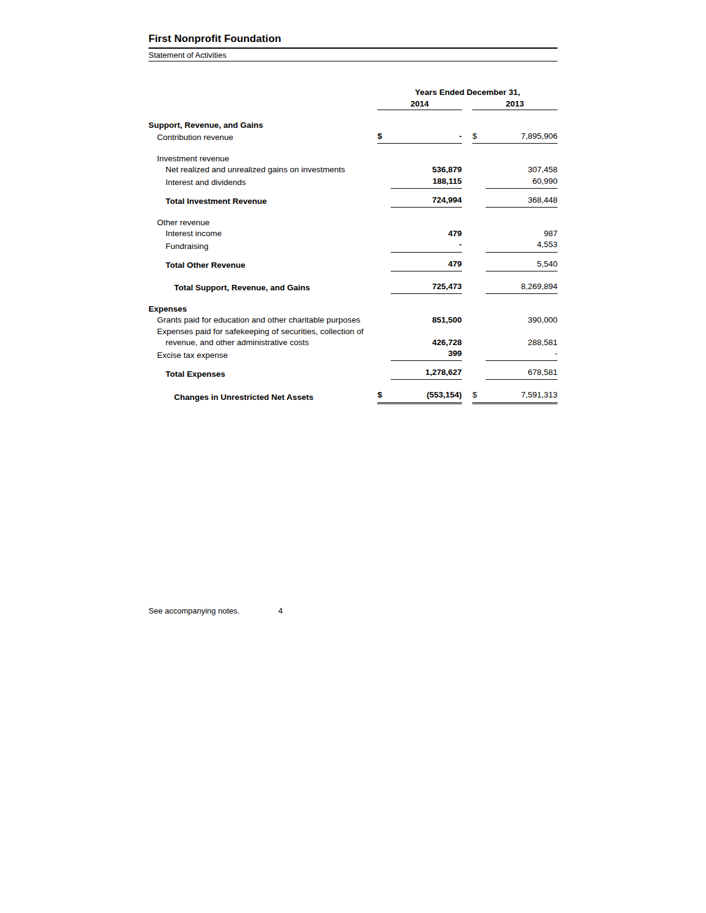First Nonprofit Foundation
Statement of Activities
| | Years Ended December 31, |
| | 2014 | | 2013 |
| Support, Revenue, and Gains | |
| Contribution revenue | $ | - | | $ | 7,895,906 |
| Investment revenue | |
| Net realized and unrealized gains on investments | | 536,879 | | | 307,458 |
| Interest and dividends | | 188,115 | | | 60,990 |
| Total Investment Revenue | | 724,994 | | | 368,448 |
| Other revenue | |
| Interest income | | 479 | | | 987 |
| Fundraising | | - | | | 4,553 |
| Total Other Revenue | | 479 | | | 5,540 |
| Total Support, Revenue, and Gains | | 725,473 | | | 8,269,894 |
| Expenses | |
| Grants paid for education and other charitable purposes | | 851,500 | | | 390,000 |
| Expenses paid for safekeeping of securities, collection of | |
| revenue, and other administrative costs | | 426,728 | | | 288,581 |
| Excise tax expense | | 399 | | | - |
| Total Expenses | | 1,278,627 | | | 678,581 |
| Changes in Unrestricted Net Assets | $ | (553,154) | | $ | 7,591,313 |
See accompanying notes. 4